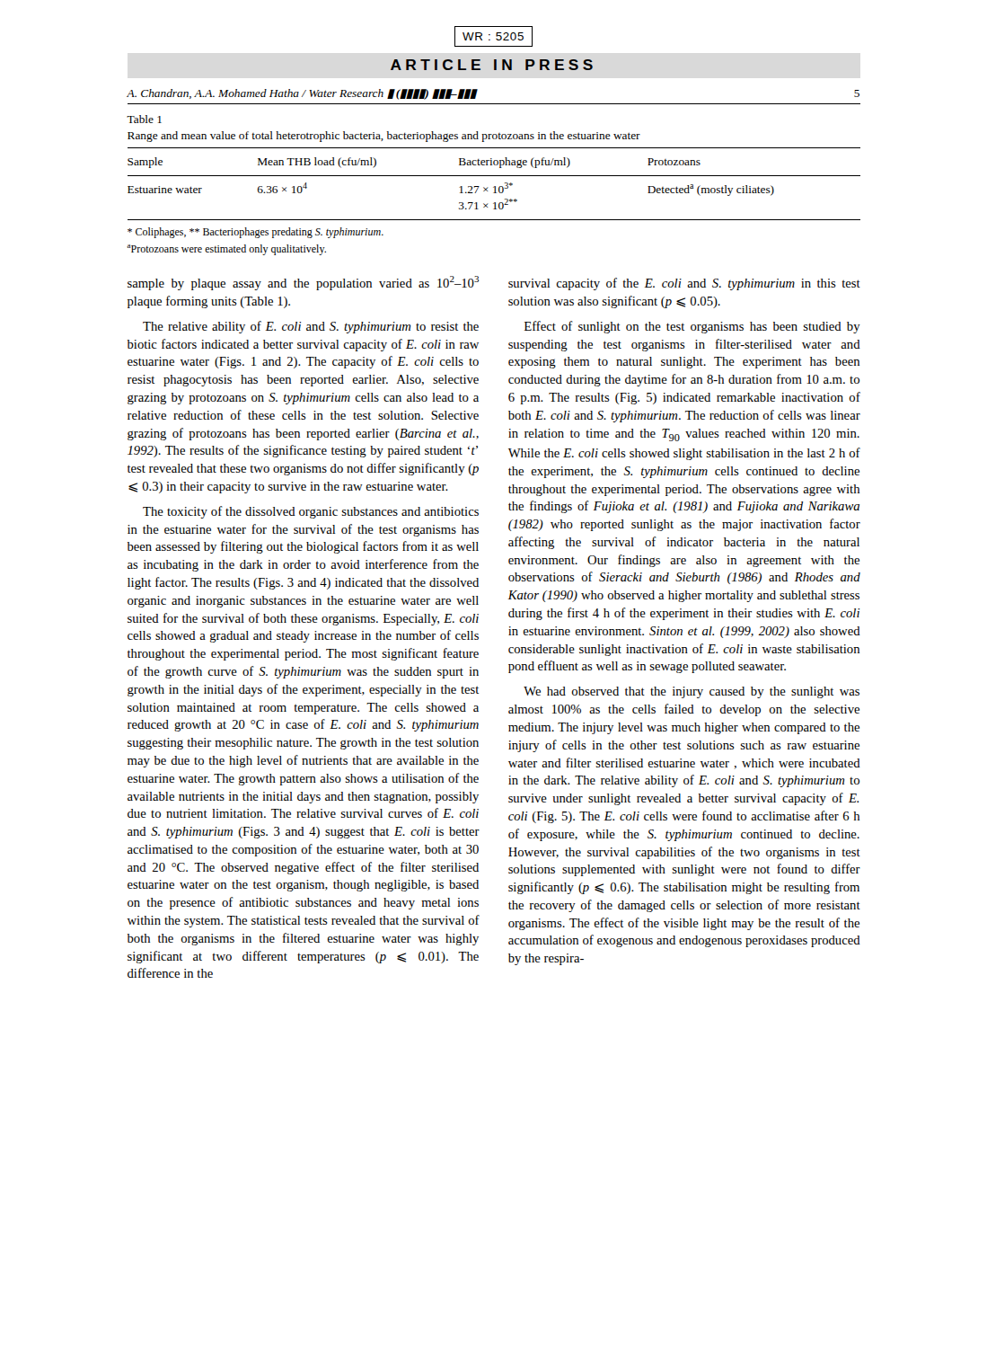WR : 5205
ARTICLE IN PRESS
A. Chandran, A.A. Mohamed Hatha / Water Research ▮ (▮▮▮▮) ▮▮▮–▮▮▮ 5
Table 1 Range and mean value of total heterotrophic bacteria, bacteriophages and protozoans in the estuarine water
| Sample | Mean THB load (cfu/ml) | Bacteriophage (pfu/ml) | Protozoans |
| --- | --- | --- | --- |
| Estuarine water | 6.36 × 10 4 | 1.27 × 10 3* 3.71 × 10 2** | Detected a (mostly ciliates) |
* Coliphages, ** Bacteriophages predating S. typhimurium.
aProtozoans were estimated only qualitatively.
sample by plaque assay and the population varied as 102–103 plaque forming units (Table 1).
The relative ability of E. coli and S. typhimurium to resist the biotic factors indicated a better survival capacity of E. coli in raw estuarine water (Figs. 1 and 2). The capacity of E. coli cells to resist phagocytosis has been reported earlier. Also, selective grazing by protozoans on S. typhimurium cells can also lead to a relative reduction of these cells in the test solution. Selective grazing of protozoans has been reported earlier (Barcina et al., 1992). The results of the significance testing by paired student ‘t’ test revealed that these two organisms do not differ significantly (p ⩽ 0.3) in their capacity to survive in the raw estuarine water.
The toxicity of the dissolved organic substances and antibiotics in the estuarine water for the survival of the test organisms has been assessed by filtering out the biological factors from it as well as incubating in the dark in order to avoid interference from the light factor. The results (Figs. 3 and 4) indicated that the dissolved organic and inorganic substances in the estuarine water are well suited for the survival of both these organisms. Especially, E. coli cells showed a gradual and steady increase in the number of cells throughout the experimental period. The most significant feature of the growth curve of S. typhimurium was the sudden spurt in growth in the initial days of the experiment, especially in the test solution maintained at room temperature. The cells showed a reduced growth at 20 °C in case of E. coli and S. typhimurium suggesting their mesophilic nature. The growth in the test solution may be due to the high level of nutrients that are available in the estuarine water. The growth pattern also shows a utilisation of the available nutrients in the initial days and then stagnation, possibly due to nutrient limitation. The relative survival curves of E. coli and S. typhimurium (Figs. 3 and 4) suggest that E. coli is better acclimatised to the composition of the estuarine water, both at 30 and 20 °C. The observed negative effect of the filter sterilised estuarine water on the test organism, though negligible, is based on the presence of antibiotic substances and heavy metal ions within the system. The statistical tests revealed that the survival of both the organisms in the filtered estuarine water was highly significant at two different temperatures (p ⩽ 0.01). The difference in the
survival capacity of the E. coli and S. typhimurium in this test solution was also significant (p ⩽ 0.05).
Effect of sunlight on the test organisms has been studied by suspending the test organisms in filter-sterilised water and exposing them to natural sunlight. The experiment has been conducted during the daytime for an 8-h duration from 10 a.m. to 6 p.m. The results (Fig. 5) indicated remarkable inactivation of both E. coli and S. typhimurium. The reduction of cells was linear in relation to time and the T90 values reached within 120 min. While the E. coli cells showed slight stabilisation in the last 2 h of the experiment, the S. typhimurium cells continued to decline throughout the experimental period. The observations agree with the findings of Fujioka et al. (1981) and Fujioka and Narikawa (1982) who reported sunlight as the major inactivation factor affecting the survival of indicator bacteria in the natural environment. Our findings are also in agreement with the observations of Sieracki and Sieburth (1986) and Rhodes and Kator (1990) who observed a higher mortality and sublethal stress during the first 4 h of the experiment in their studies with E. coli in estuarine environment. Sinton et al. (1999, 2002) also showed considerable sunlight inactivation of E. coli in waste stabilisation pond effluent as well as in sewage polluted seawater.
We had observed that the injury caused by the sunlight was almost 100% as the cells failed to develop on the selective medium. The injury level was much higher when compared to the injury of cells in the other test solutions such as raw estuarine water and filter sterilised estuarine water , which were incubated in the dark. The relative ability of E. coli and S. typhimurium to survive under sunlight revealed a better survival capacity of E. coli (Fig. 5). The E. coli cells were found to acclimatise after 6 h of exposure, while the S. typhimurium continued to decline. However, the survival capabilities of the two organisms in test solutions supplemented with sunlight were not found to differ significantly (p ⩽ 0.6). The stabilisation might be resulting from the recovery of the damaged cells or selection of more resistant organisms. The effect of the visible light may be the result of the accumulation of exogenous and endogenous peroxidases produced by the respira-